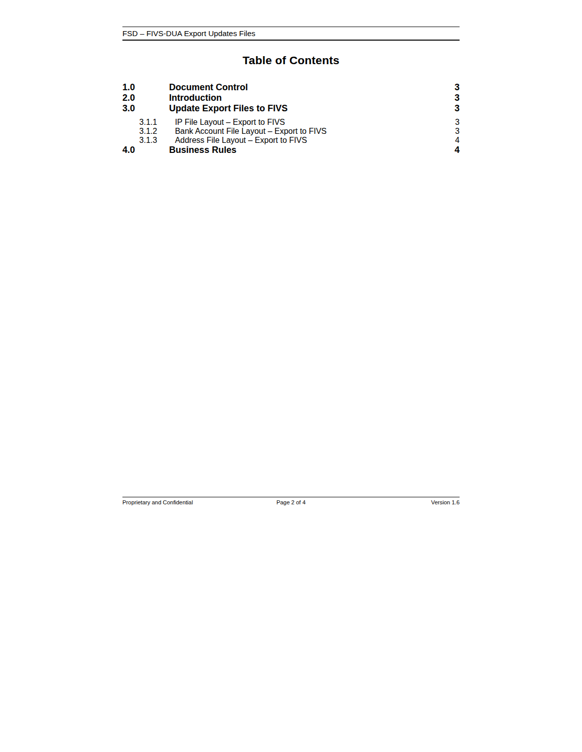FSD – FIVS-DUA Export Updates Files
Table of Contents
| 1.0 | Document Control | 3 |
| 2.0 | Introduction | 3 |
| 3.0 | Update Export Files to FIVS | 3 |
| 3.1.1 | IP File Layout – Export to FIVS | 3 |
| 3.1.2 | Bank Account File Layout – Export to FIVS | 3 |
| 3.1.3 | Address File Layout – Export to FIVS | 4 |
| 4.0 | Business Rules | 4 |
Proprietary and Confidential
Page 2 of 4
Version 1.6